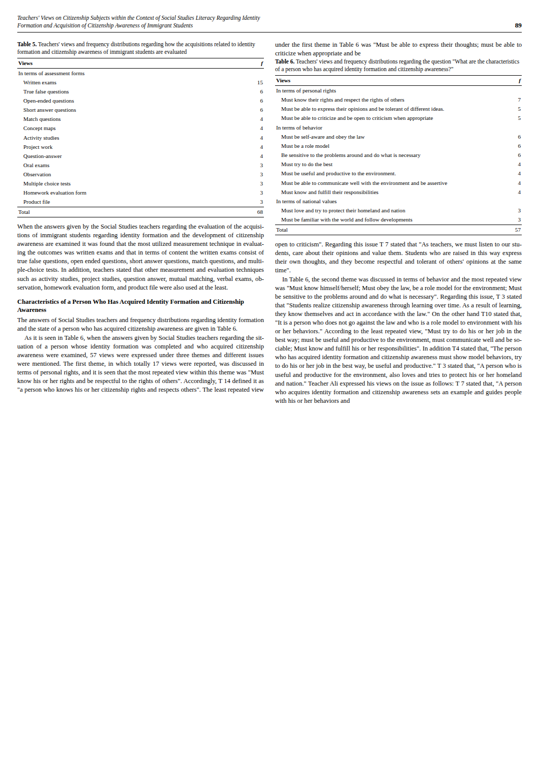Teachers' Views on Citizenship Subjects within the Context of Social Studies Literacy Regarding Identity
Formation and Acquisition of Citizenship Awareness of Immigrant Students 89
Table 5. Teachers' views and frequency distributions regarding how the acquisitions related to identity formation and citizenship awareness of immigrant students are evaluated
| Views | f |
| --- | --- |
| In terms of assessment forms | |
| Written exams | 15 |
| True false questions | 6 |
| Open-ended questions | 6 |
| Short answer questions | 6 |
| Match questions | 4 |
| Concept maps | 4 |
| Activity studies | 4 |
| Project work | 4 |
| Question-answer | 4 |
| Oral exams | 3 |
| Observation | 3 |
| Multiple choice tests | 3 |
| Homework evaluation form | 3 |
| Product file | 3 |
| Total | 68 |
When the answers given by the Social Studies teachers regarding the evaluation of the acquisitions of immigrant students regarding identity formation and the development of citizenship awareness are examined it was found that the most utilized measurement technique in evaluating the outcomes was written exams and that in terms of content the written exams consist of true false questions, open ended questions, short answer questions, match questions, and multiple-choice tests. In addition, teachers stated that other measurement and evaluation techniques such as activity studies, project studies, question answer, mutual matching, verbal exams, observation, homework evaluation form, and product file were also used at the least.
Characteristics of a Person Who Has Acquired Identity Formation and Citizenship Awareness
The answers of Social Studies teachers and frequency distributions regarding identity formation and the state of a person who has acquired citizenship awareness are given in Table 6.
As it is seen in Table 6, when the answers given by Social Studies teachers regarding the situation of a person whose identity formation was completed and who acquired citizenship awareness were examined, 57 views were expressed under three themes and different issues were mentioned. The first theme, in which totally 17 views were reported, was discussed in terms of personal rights, and it is seen that the most repeated view within this theme was "Must know his or her rights and be respectful to the rights of others". Accordingly, T 14 defined it as "a person who knows his or her citizenship rights and respects others". The least repeated view under the first theme in Table 6 was "Must be able to express their thoughts; must be able to criticize when appropriate and be
Table 6. Teachers' views and frequency distributions regarding the question "What are the characteristics of a person who has acquired identity formation and citizenship awareness?"
| Views | f |
| --- | --- |
| In terms of personal rights | |
| Must know their rights and respect the rights of others | 7 |
| Must be able to express their opinions and be tolerant of different ideas. | 5 |
| Must be able to criticize and be open to criticism when appropriate | 5 |
| In terms of behavior | |
| Must be self-aware and obey the law | 6 |
| Must be a role model | 6 |
| Be sensitive to the problems around and do what is necessary | 6 |
| Must try to do the best | 4 |
| Must be useful and productive to the environment. | 4 |
| Must be able to communicate well with the environment and be assertive | 4 |
| Must know and fulfill their responsibilities | 4 |
| In terms of national values | |
| Must love and try to protect their homeland and nation | 3 |
| Must be familiar with the world and follow developments | 3 |
| Total | 57 |
open to criticism". Regarding this issue T 7 stated that "As teachers, we must listen to our students, care about their opinions and value them. Students who are raised in this way express their own thoughts, and they become respectful and tolerant of others' opinions at the same time".
In Table 6, the second theme was discussed in terms of behavior and the most repeated view was "Must know himself/herself; Must obey the law, be a role model for the environment; Must be sensitive to the problems around and do what is necessary". Regarding this issue, T 3 stated that "Students realize citizenship awareness through learning over time. As a result of learning, they know themselves and act in accordance with the law." On the other hand T10 stated that, "It is a person who does not go against the law and who is a role model to environment with his or her behaviors." According to the least repeated view, "Must try to do his or her job in the best way; must be useful and productive to the environment, must communicate well and be sociable; Must know and fulfill his or her responsibilities". In addition T4 stated that, "The person who has acquired identity formation and citizenship awareness must show model behaviors, try to do his or her job in the best way, be useful and productive." T 3 stated that, "A person who is useful and productive for the environment, also loves and tries to protect his or her homeland and nation." Teacher Ali expressed his views on the issue as follows: T 7 stated that, "A person who acquires identity formation and citizenship awareness sets an example and guides people with his or her behaviors and